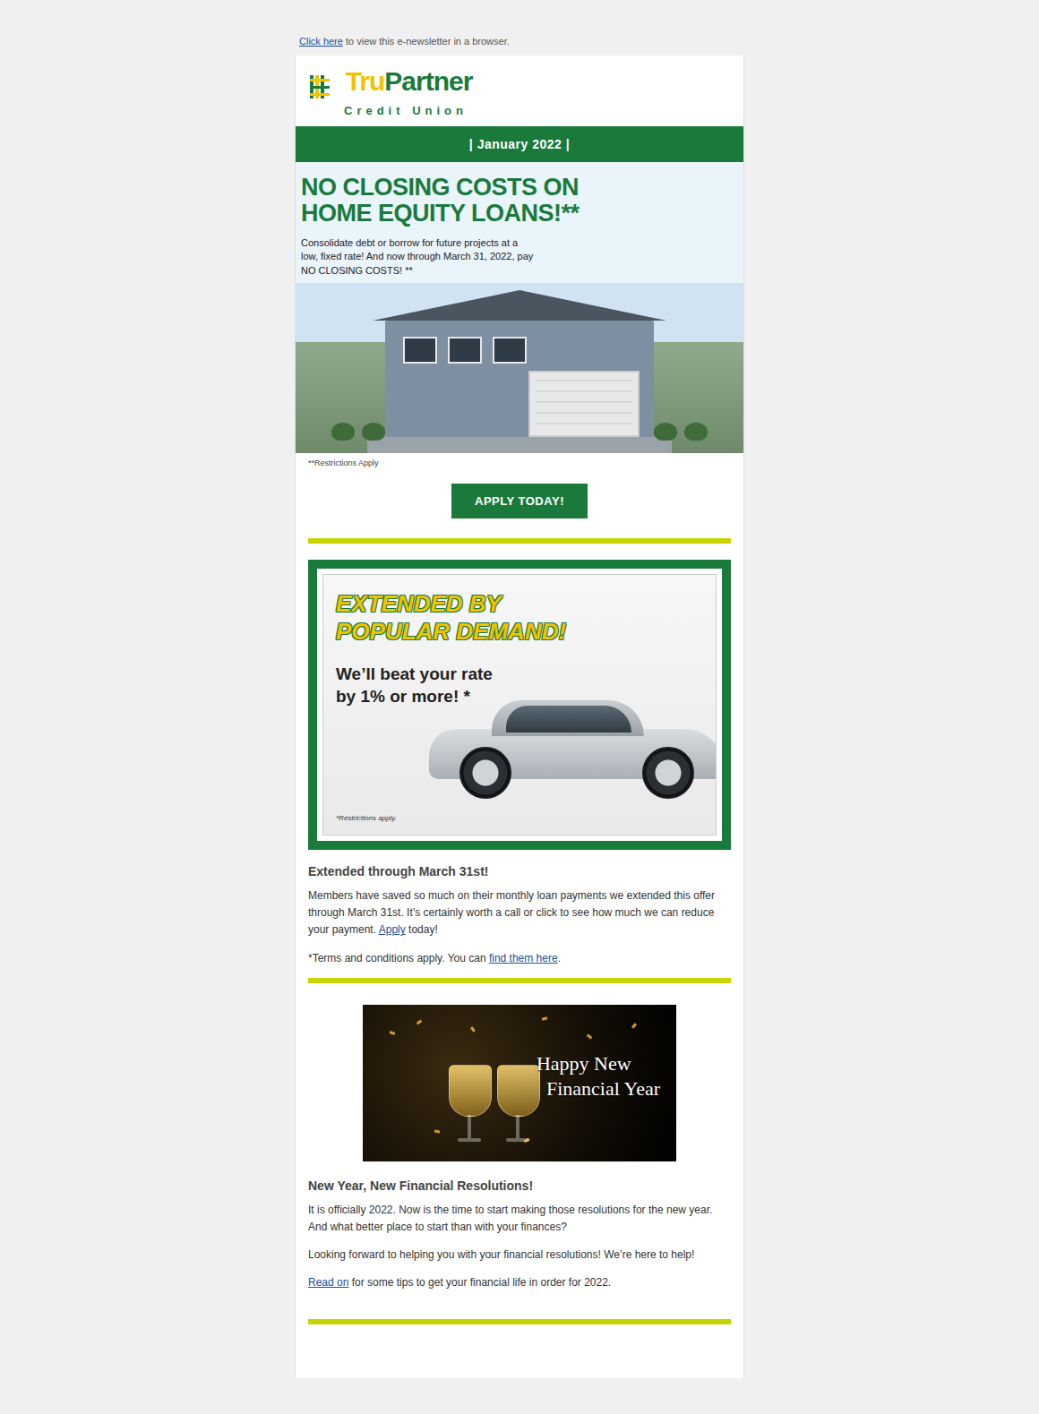Click here to view this e-newsletter in a browser.
Tru Partner
Credit Union
| January 2022 |
NO CLOSING COSTS ON
HOME EQUITY LOANS!**
Consolidate debt or borrow for future projects at a low, fixed rate! And now through March 31, 2022, pay NO CLOSING COSTS! **
**Restrictions Apply
APPLY TODAY!
EXTENDED BY
POPULAR DEMAND!
We’ll beat your rate
by 1% or more! *
*Restrictions apply.
Extended through March 31st!
Members have saved so much on their monthly loan payments we extended this offer through March 31st. It’s certainly worth a call or click to see how much we can reduce your payment. Apply today!
*Terms and conditions apply. You can find them here.
Happy New
Financial Year
New Year, New Financial Resolutions!
It is officially 2022. Now is the time to start making those resolutions for the new year. And what better place to start than with your finances?
Looking forward to helping you with your financial resolutions! We’re here to help!
Read on for some tips to get your financial life in order for 2022.